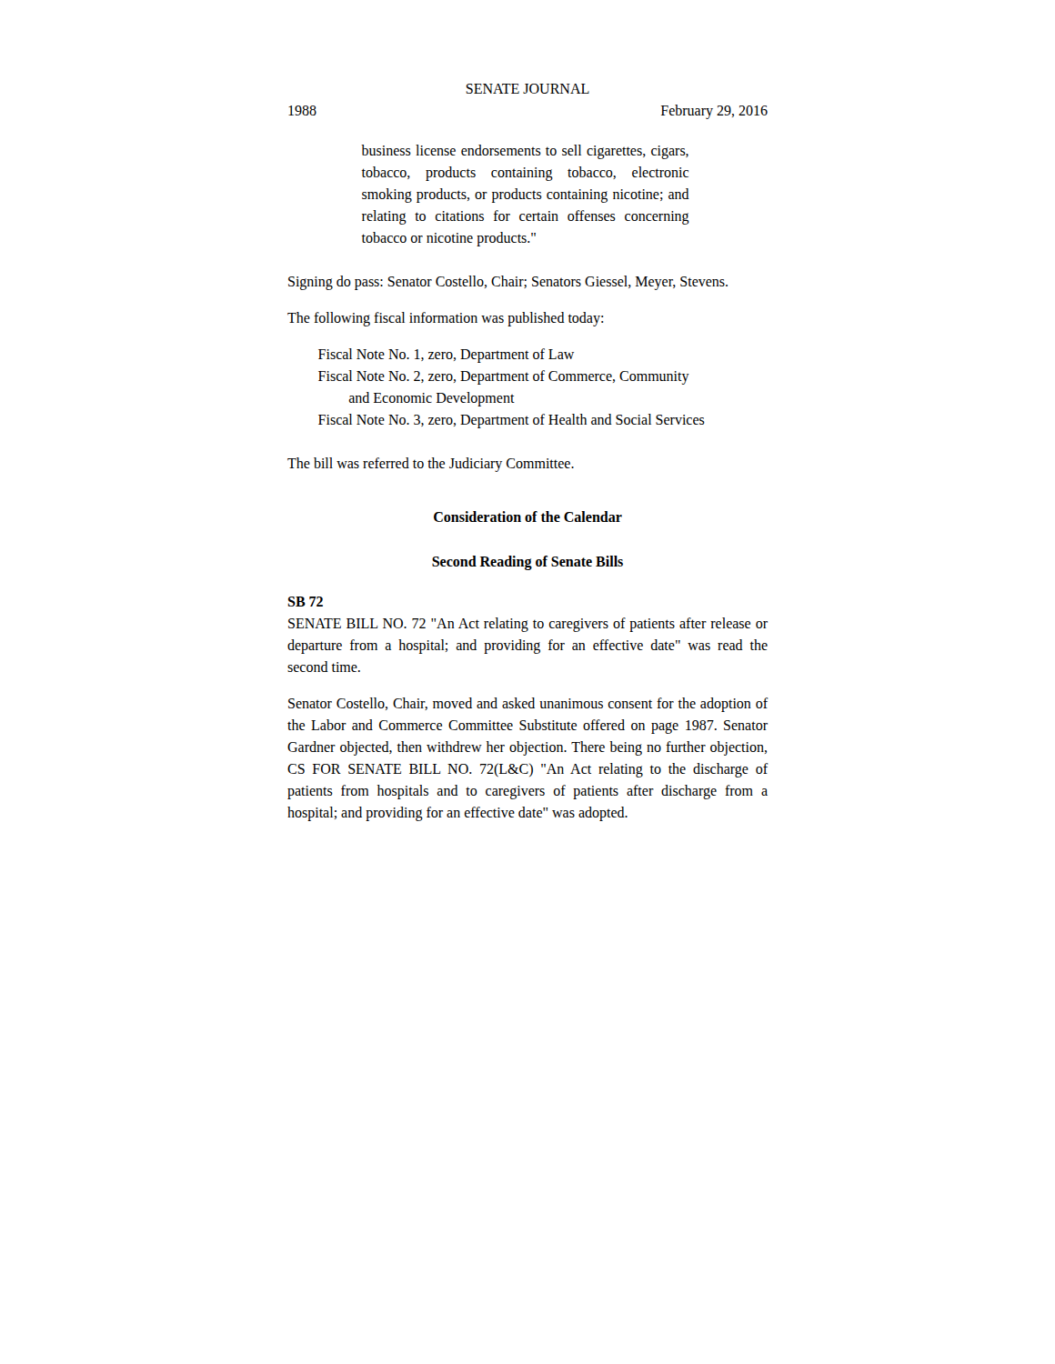SENATE JOURNAL
1988 February 29, 2016
business license endorsements to sell cigarettes, cigars, tobacco, products containing tobacco, electronic smoking products, or products containing nicotine; and relating to citations for certain offenses concerning tobacco or nicotine products."
Signing do pass: Senator Costello, Chair; Senators Giessel, Meyer, Stevens.
The following fiscal information was published today:
Fiscal Note No. 1, zero, Department of Law
Fiscal Note No. 2, zero, Department of Commerce, Community
and Economic Development
Fiscal Note No. 3, zero, Department of Health and Social Services
The bill was referred to the Judiciary Committee.
Consideration of the Calendar
Second Reading of Senate Bills
SB 72
SENATE BILL NO. 72 "An Act relating to caregivers of patients after release or departure from a hospital; and providing for an effective date" was read the second time.
Senator Costello, Chair, moved and asked unanimous consent for the adoption of the Labor and Commerce Committee Substitute offered on page 1987. Senator Gardner objected, then withdrew her objection. There being no further objection, CS FOR SENATE BILL NO. 72(L&C) "An Act relating to the discharge of patients from hospitals and to caregivers of patients after discharge from a hospital; and providing for an effective date" was adopted.